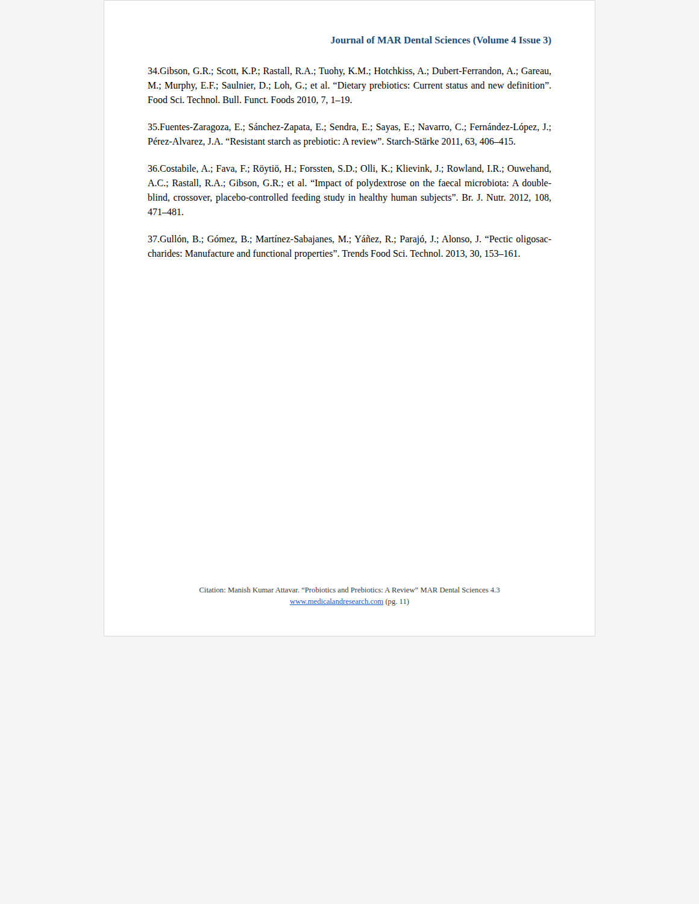Journal of MAR Dental Sciences (Volume 4 Issue 3)
34.Gibson, G.R.; Scott, K.P.; Rastall, R.A.; Tuohy, K.M.; Hotchkiss, A.; Dubert-Ferrandon, A.; Gareau, M.; Murphy, E.F.; Saulnier, D.; Loh, G.; et al. “Dietary prebiotics: Current status and new definition”. Food Sci. Technol. Bull. Funct. Foods 2010, 7, 1–19.
35.Fuentes-Zaragoza, E.; Sánchez-Zapata, E.; Sendra, E.; Sayas, E.; Navarro, C.; Fernández-López, J.; Pérez-Alvarez, J.A. “Resistant starch as prebiotic: A review”. Starch-Stärke 2011, 63, 406–415.
36.Costabile, A.; Fava, F.; Röytiö, H.; Forssten, S.D.; Olli, K.; Klievink, J.; Rowland, I.R.; Ouwehand, A.C.; Rastall, R.A.; Gibson, G.R.; et al. “Impact of polydextrose on the faecal microbiota: A double-blind, crossover, placebo-controlled feeding study in healthy human subjects”. Br. J. Nutr. 2012, 108, 471–481.
37.Gullón, B.; Gómez, B.; Martínez-Sabajanes, M.; Yáñez, R.; Parajó, J.; Alonso, J. “Pectic oligosaccharides: Manufacture and functional properties”. Trends Food Sci. Technol. 2013, 30, 153–161.
Citation: Manish Kumar Attavar. “Probiotics and Prebiotics: A Review” MAR Dental Sciences 4.3
www.medicalandresearch.com (pg. 11)